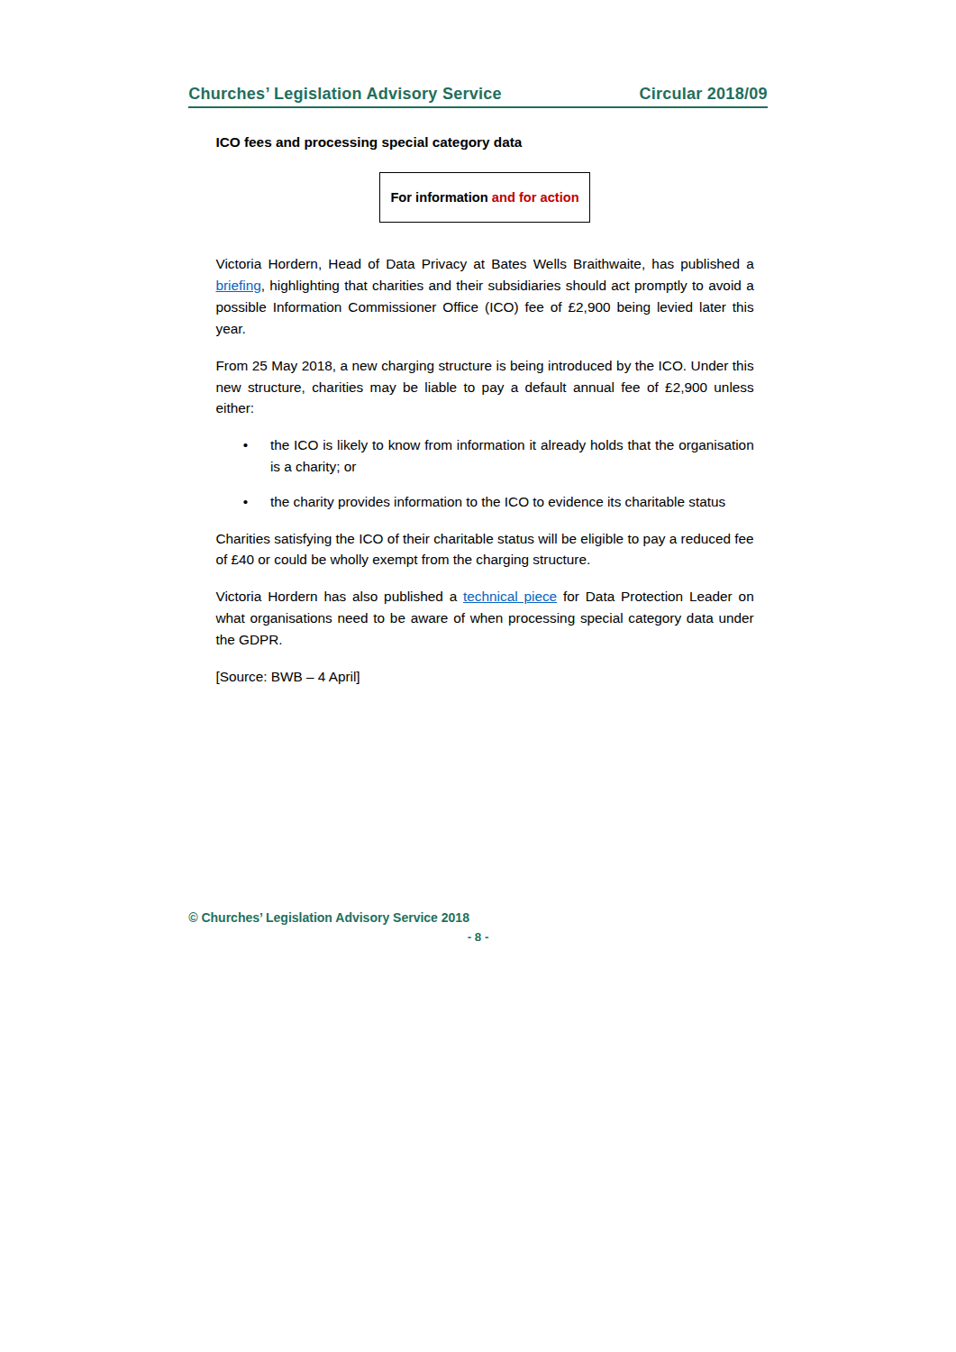Churches’ Legislation Advisory Service Circular 2018/09
ICO fees and processing special category data
For information and for action
Victoria Hordern, Head of Data Privacy at Bates Wells Braithwaite, has published a briefing, highlighting that charities and their subsidiaries should act promptly to avoid a possible Information Commissioner Office (ICO) fee of £2,900 being levied later this year.
From 25 May 2018, a new charging structure is being introduced by the ICO. Under this new structure, charities may be liable to pay a default annual fee of £2,900 unless either:
the ICO is likely to know from information it already holds that the organisation is a charity; or
the charity provides information to the ICO to evidence its charitable status
Charities satisfying the ICO of their charitable status will be eligible to pay a reduced fee of £40 or could be wholly exempt from the charging structure.
Victoria Hordern has also published a technical piece for Data Protection Leader on what organisations need to be aware of when processing special category data under the GDPR.
[Source: BWB – 4 April]
© Churches’ Legislation Advisory Service 2018
- 8 -